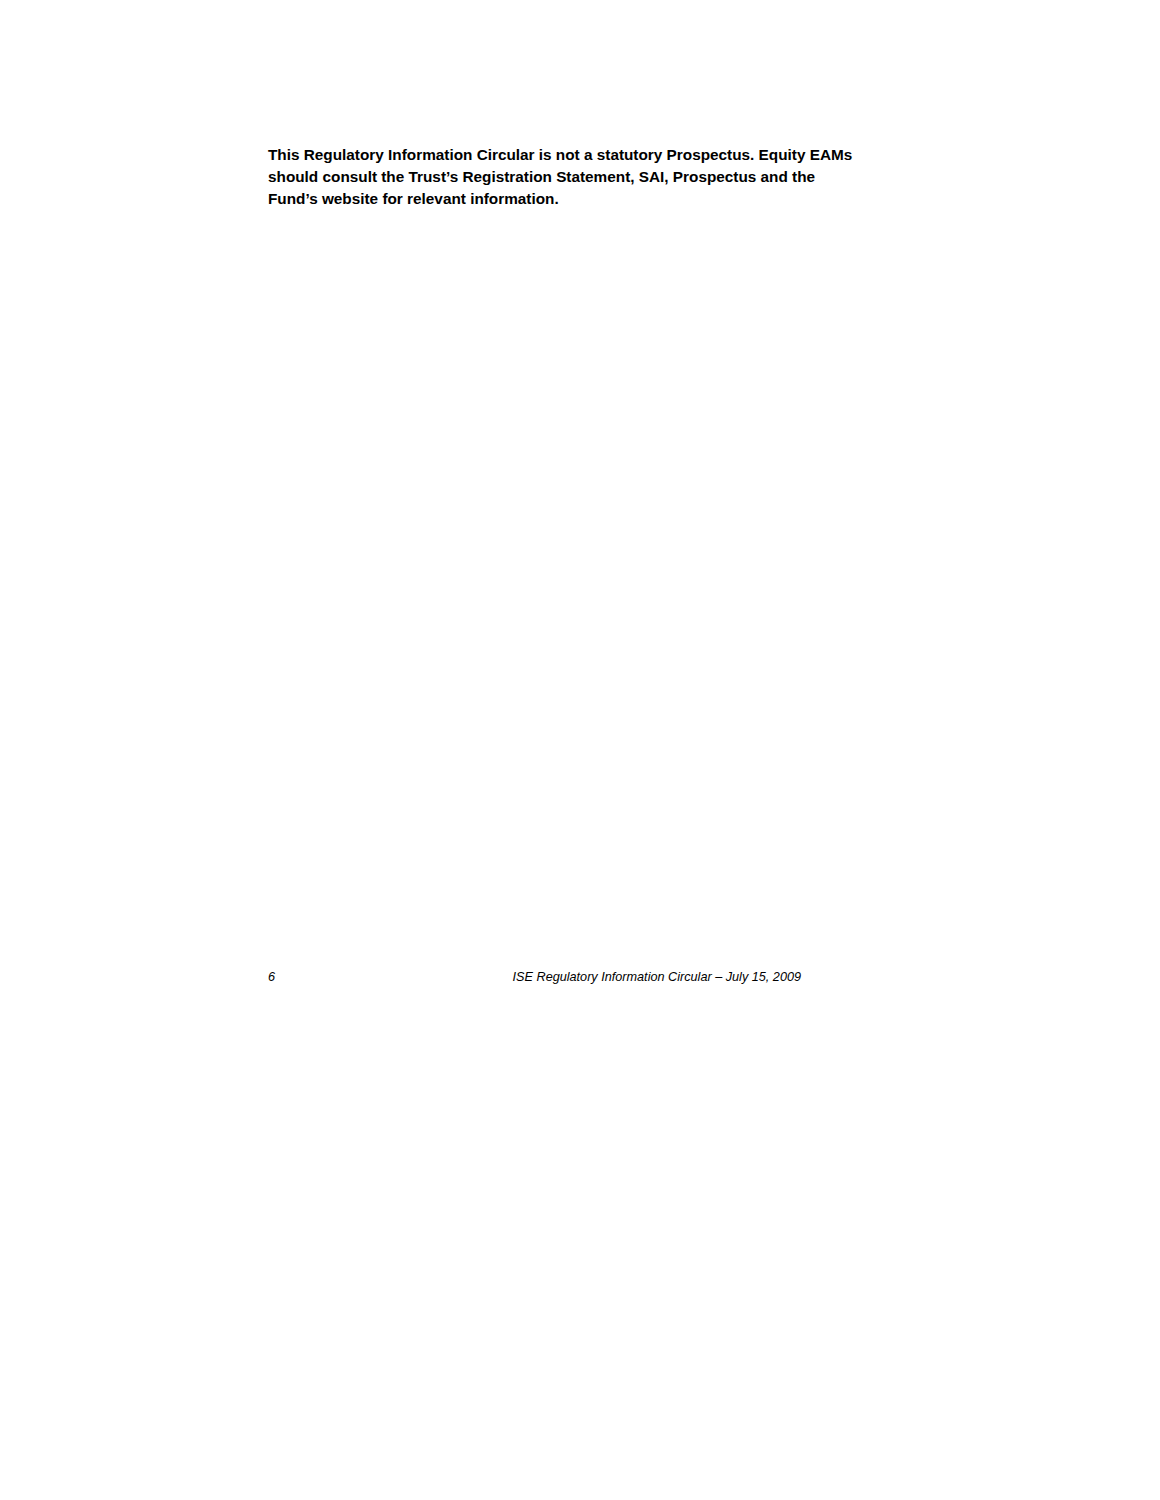This Regulatory Information Circular is not a statutory Prospectus. Equity EAMs should consult the Trust’s Registration Statement, SAI, Prospectus and the Fund’s website for relevant information.
6 ISE Regulatory Information Circular – July 15, 2009